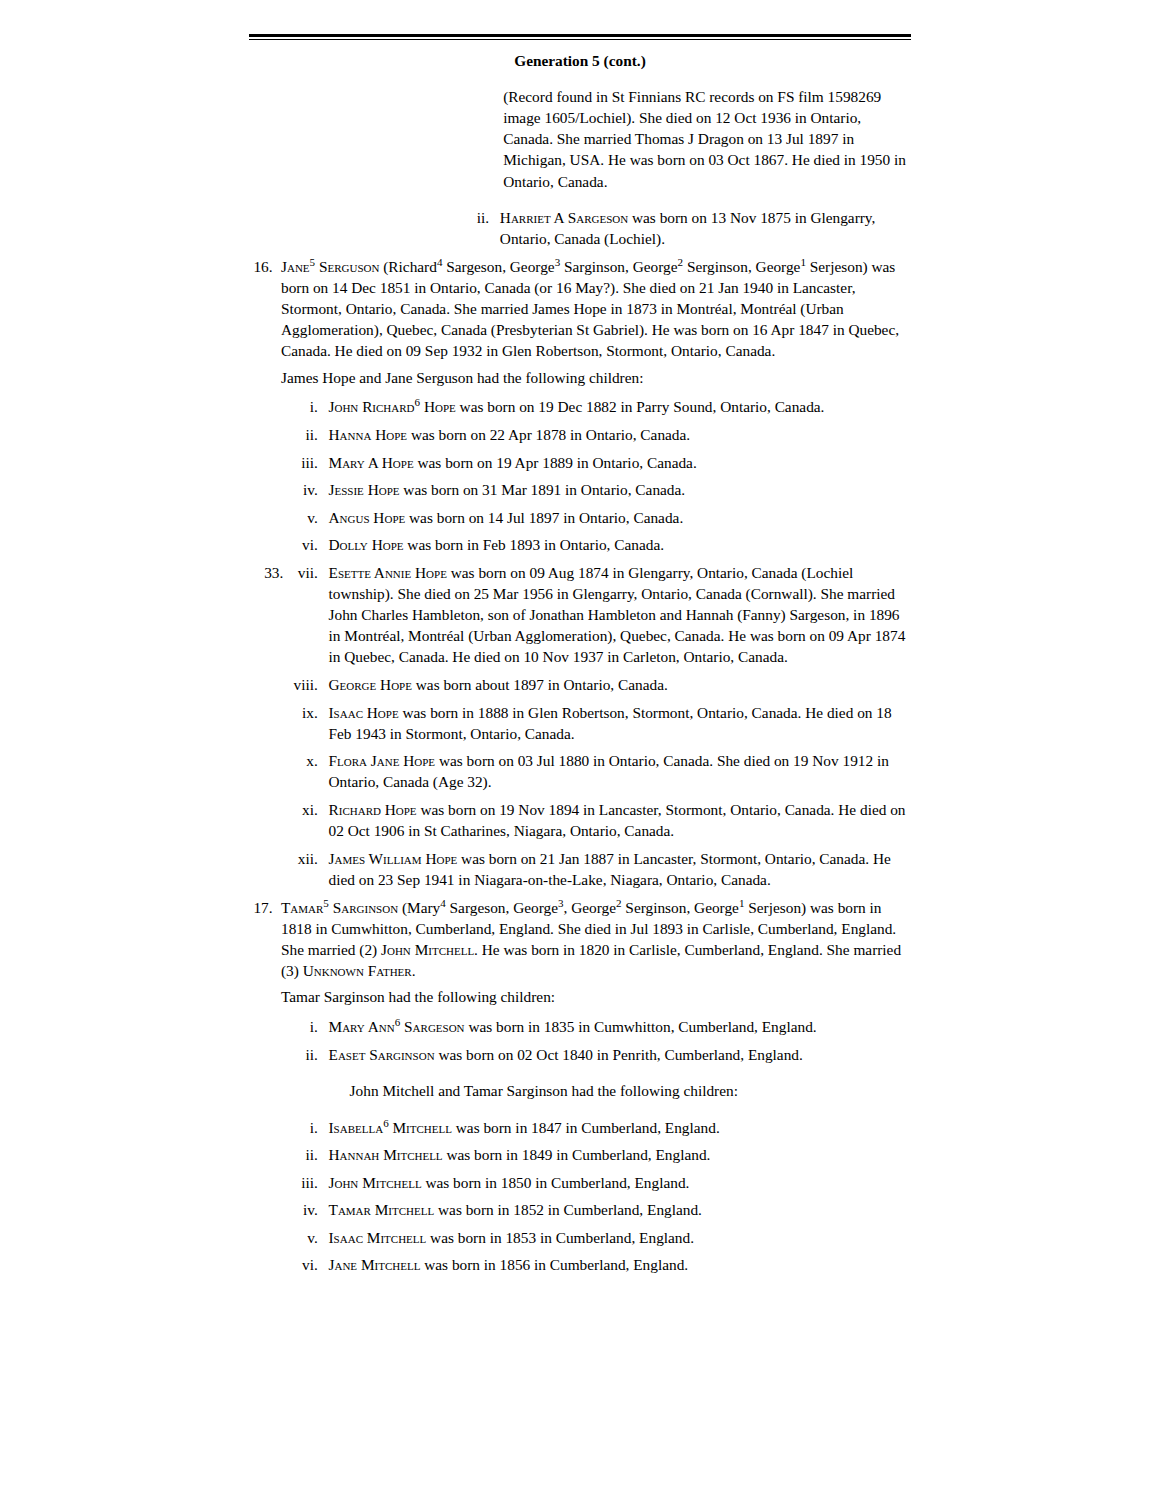Generation 5 (cont.)
(Record found in St Finnians RC records on FS film 1598269 image 1605/Lochiel). She died on 12 Oct 1936 in Ontario, Canada. She married Thomas J Dragon on 13 Jul 1897 in Michigan, USA. He was born on 03 Oct 1867. He died in 1950 in Ontario, Canada.
ii. Harriet A Sargeson was born on 13 Nov 1875 in Glengarry, Ontario, Canada (Lochiel).
16.
Jane5 Serguson (Richard4 Sargeson, George3 Sarginson, George2 Serginson, George1 Serjeson) was born on 14 Dec 1851 in Ontario, Canada (or 16 May?). She died on 21 Jan 1940 in Lancaster, Stormont, Ontario, Canada. She married James Hope in 1873 in Montréal, Montréal (Urban Agglomeration), Quebec, Canada (Presbyterian St Gabriel). He was born on 16 Apr 1847 in Quebec, Canada. He died on 09 Sep 1932 in Glen Robertson, Stormont, Ontario, Canada.
James Hope and Jane Serguson had the following children:
i. John Richard6 Hope was born on 19 Dec 1882 in Parry Sound, Ontario, Canada.
ii. Hanna Hope was born on 22 Apr 1878 in Ontario, Canada.
iii. Mary A Hope was born on 19 Apr 1889 in Ontario, Canada.
iv. Jessie Hope was born on 31 Mar 1891 in Ontario, Canada.
v. Angus Hope was born on 14 Jul 1897 in Ontario, Canada.
vi. Dolly Hope was born in Feb 1893 in Ontario, Canada.
33. vii. Esette Annie Hope was born on 09 Aug 1874 in Glengarry, Ontario, Canada (Lochiel township). She died on 25 Mar 1956 in Glengarry, Ontario, Canada (Cornwall). She married John Charles Hambleton, son of Jonathan Hambleton and Hannah (Fanny) Sargeson, in 1896 in Montréal, Montréal (Urban Agglomeration), Quebec, Canada. He was born on 09 Apr 1874 in Quebec, Canada. He died on 10 Nov 1937 in Carleton, Ontario, Canada.
viii. George Hope was born about 1897 in Ontario, Canada.
ix. Isaac Hope was born in 1888 in Glen Robertson, Stormont, Ontario, Canada. He died on 18 Feb 1943 in Stormont, Ontario, Canada.
x. Flora Jane Hope was born on 03 Jul 1880 in Ontario, Canada. She died on 19 Nov 1912 in Ontario, Canada (Age 32).
xi. Richard Hope was born on 19 Nov 1894 in Lancaster, Stormont, Ontario, Canada. He died on 02 Oct 1906 in St Catharines, Niagara, Ontario, Canada.
xii. James William Hope was born on 21 Jan 1887 in Lancaster, Stormont, Ontario, Canada. He died on 23 Sep 1941 in Niagara-on-the-Lake, Niagara, Ontario, Canada.
17.
Tamar5 Sarginson (Mary4 Sargeson, George3, George2 Serginson, George1 Serjeson) was born in 1818 in Cumwhitton, Cumberland, England. She died in Jul 1893 in Carlisle, Cumberland, England. She married (2) John Mitchell. He was born in 1820 in Carlisle, Cumberland, England. She married (3) Unknown Father.
Tamar Sarginson had the following children:
i. Mary Ann6 Sargeson was born in 1835 in Cumwhitton, Cumberland, England.
ii. Easet Sarginson was born on 02 Oct 1840 in Penrith, Cumberland, England.
John Mitchell and Tamar Sarginson had the following children:
i. Isabella6 Mitchell was born in 1847 in Cumberland, England.
ii. Hannah Mitchell was born in 1849 in Cumberland, England.
iii. John Mitchell was born in 1850 in Cumberland, England.
iv. Tamar Mitchell was born in 1852 in Cumberland, England.
v. Isaac Mitchell was born in 1853 in Cumberland, England.
vi. Jane Mitchell was born in 1856 in Cumberland, England.